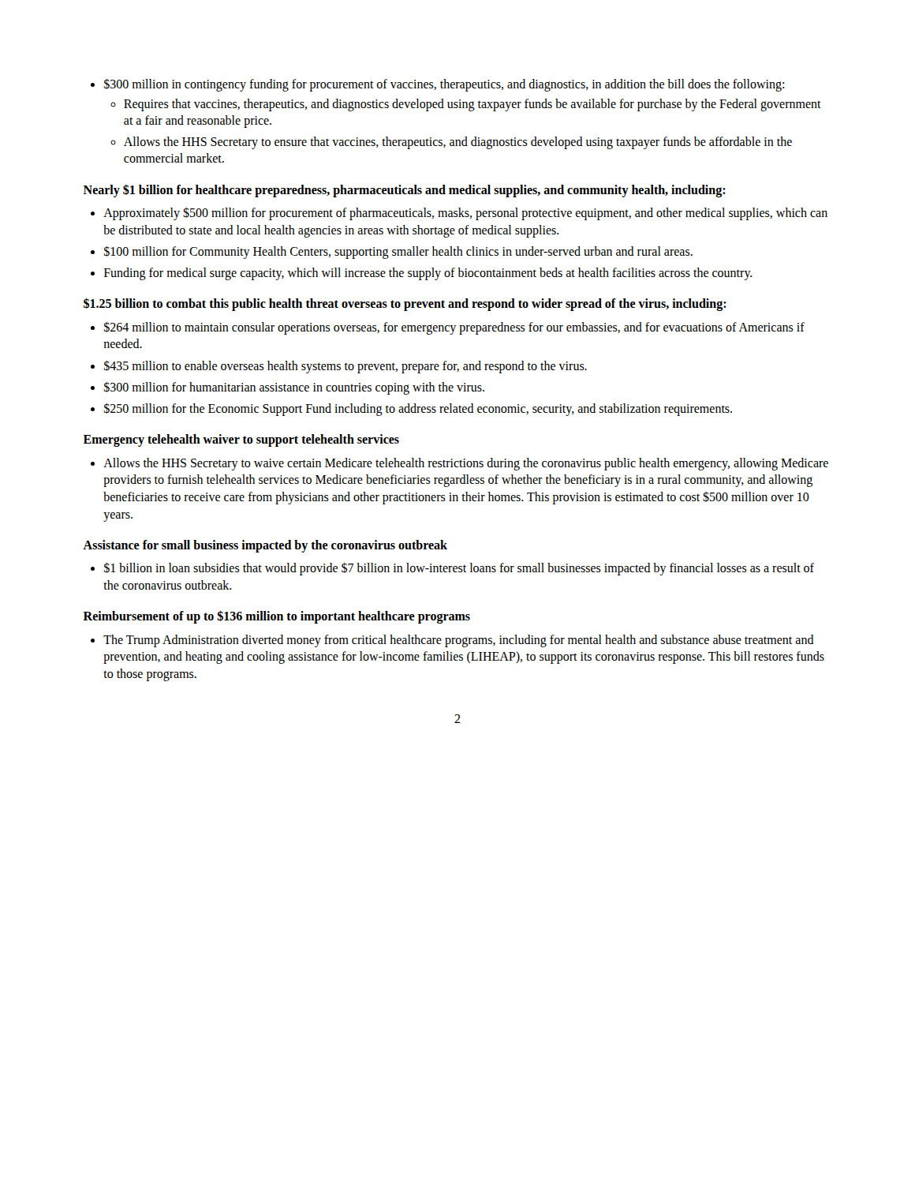$300 million in contingency funding for procurement of vaccines, therapeutics, and diagnostics, in addition the bill does the following:
Requires that vaccines, therapeutics, and diagnostics developed using taxpayer funds be available for purchase by the Federal government at a fair and reasonable price.
Allows the HHS Secretary to ensure that vaccines, therapeutics, and diagnostics developed using taxpayer funds be affordable in the commercial market.
Nearly $1 billion for healthcare preparedness, pharmaceuticals and medical supplies, and community health, including:
Approximately $500 million for procurement of pharmaceuticals, masks, personal protective equipment, and other medical supplies, which can be distributed to state and local health agencies in areas with shortage of medical supplies.
$100 million for Community Health Centers, supporting smaller health clinics in under-served urban and rural areas.
Funding for medical surge capacity, which will increase the supply of biocontainment beds at health facilities across the country.
$1.25 billion to combat this public health threat overseas to prevent and respond to wider spread of the virus, including:
$264 million to maintain consular operations overseas, for emergency preparedness for our embassies, and for evacuations of Americans if needed.
$435 million to enable overseas health systems to prevent, prepare for, and respond to the virus.
$300 million for humanitarian assistance in countries coping with the virus.
$250 million for the Economic Support Fund including to address related economic, security, and stabilization requirements.
Emergency telehealth waiver to support telehealth services
Allows the HHS Secretary to waive certain Medicare telehealth restrictions during the coronavirus public health emergency, allowing Medicare providers to furnish telehealth services to Medicare beneficiaries regardless of whether the beneficiary is in a rural community, and allowing beneficiaries to receive care from physicians and other practitioners in their homes. This provision is estimated to cost $500 million over 10 years.
Assistance for small business impacted by the coronavirus outbreak
$1 billion in loan subsidies that would provide $7 billion in low-interest loans for small businesses impacted by financial losses as a result of the coronavirus outbreak.
Reimbursement of up to $136 million to important healthcare programs
The Trump Administration diverted money from critical healthcare programs, including for mental health and substance abuse treatment and prevention, and heating and cooling assistance for low-income families (LIHEAP), to support its coronavirus response. This bill restores funds to those programs.
2